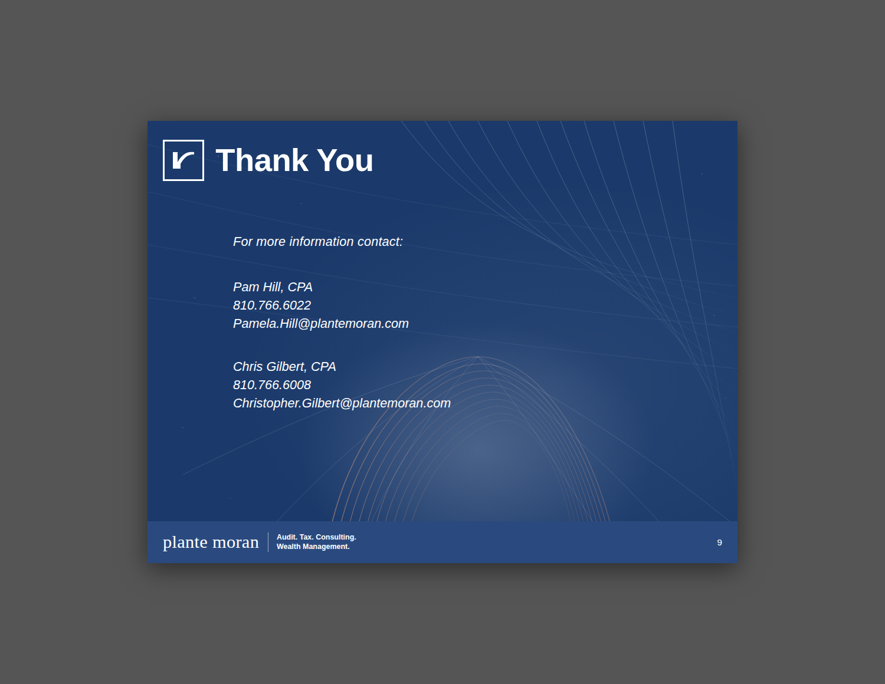Thank You
For more information contact:
Pam Hill, CPA
810.766.6022
Pamela.Hill@plantemoran.com Chris Gilbert, CPA
810.766.6008
Christopher.Gilbert@plantemoran.com
plante moran Audit. Tax. Consulting.
Wealth Management.
9